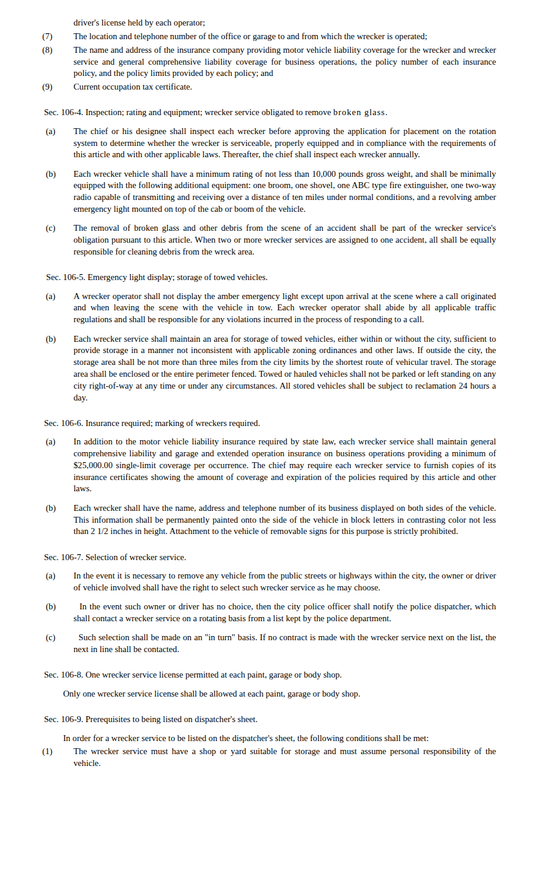driver's license held by each operator;
(7) The location and telephone number of the office or garage to and from which the wrecker is operated;
(8) The name and address of the insurance company providing motor vehicle liability coverage for the wrecker and wrecker service and general comprehensive liability coverage for business operations, the policy number of each insurance policy, and the policy limits provided by each policy; and
(9) Current occupation tax certificate.
Sec. 106-4. Inspection; rating and equipment; wrecker service obligated to remove broken glass.
(a) The chief or his designee shall inspect each wrecker before approving the application for placement on the rotation system to determine whether the wrecker is serviceable, properly equipped and in compliance with the requirements of this article and with other applicable laws. Thereafter, the chief shall inspect each wrecker annually.
(b) Each wrecker vehicle shall have a minimum rating of not less than 10,000 pounds gross weight, and shall be minimally equipped with the following additional equipment: one broom, one shovel, one ABC type fire extinguisher, one two-way radio capable of transmitting and receiving over a distance of ten miles under normal conditions, and a revolving amber emergency light mounted on top of the cab or boom of the vehicle.
(c) The removal of broken glass and other debris from the scene of an accident shall be part of the wrecker service's obligation pursuant to this article. When two or more wrecker services are assigned to one accident, all shall be equally responsible for cleaning debris from the wreck area.
Sec. 106-5. Emergency light display; storage of towed vehicles.
(a) A wrecker operator shall not display the amber emergency light except upon arrival at the scene where a call originated and when leaving the scene with the vehicle in tow. Each wrecker operator shall abide by all applicable traffic regulations and shall be responsible for any violations incurred in the process of responding to a call.
(b) Each wrecker service shall maintain an area for storage of towed vehicles, either within or without the city, sufficient to provide storage in a manner not inconsistent with applicable zoning ordinances and other laws. If outside the city, the storage area shall be not more than three miles from the city limits by the shortest route of vehicular travel. The storage area shall be enclosed or the entire perimeter fenced. Towed or hauled vehicles shall not be parked or left standing on any city right-of-way at any time or under any circumstances. All stored vehicles shall be subject to reclamation 24 hours a day.
Sec. 106-6. Insurance required; marking of wreckers required.
(a) In addition to the motor vehicle liability insurance required by state law, each wrecker service shall maintain general comprehensive liability and garage and extended operation insurance on business operations providing a minimum of $25,000.00 single-limit coverage per occurrence. The chief may require each wrecker service to furnish copies of its insurance certificates showing the amount of coverage and expiration of the policies required by this article and other laws.
(b) Each wrecker shall have the name, address and telephone number of its business displayed on both sides of the vehicle. This information shall be permanently painted onto the side of the vehicle in block letters in contrasting color not less than 2 1/2 inches in height. Attachment to the vehicle of removable signs for this purpose is strictly prohibited.
Sec. 106-7. Selection of wrecker service.
(a) In the event it is necessary to remove any vehicle from the public streets or highways within the city, the owner or driver of vehicle involved shall have the right to select such wrecker service as he may choose.
(b) In the event such owner or driver has no choice, then the city police officer shall notify the police dispatcher, which shall contact a wrecker service on a rotating basis from a list kept by the police department.
(c) Such selection shall be made on an "in turn" basis. If no contract is made with the wrecker service next on the list, the next in line shall be contacted.
Sec. 106-8. One wrecker service license permitted at each paint, garage or body shop.
Only one wrecker service license shall be allowed at each paint, garage or body shop.
Sec. 106-9. Prerequisites to being listed on dispatcher's sheet.
In order for a wrecker service to be listed on the dispatcher's sheet, the following conditions shall be met:
(1) The wrecker service must have a shop or yard suitable for storage and must assume personal responsibility of the vehicle.